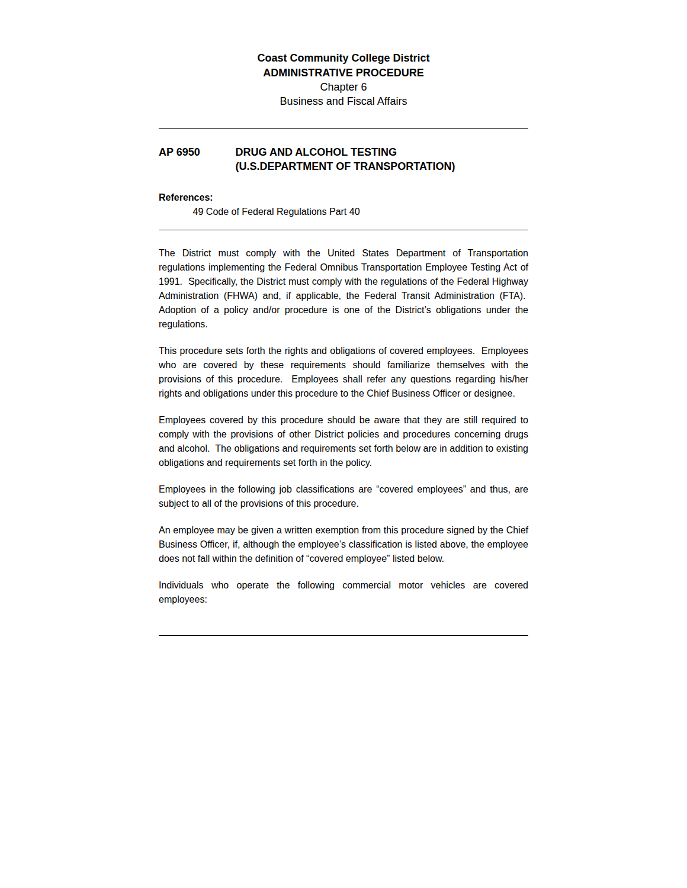Coast Community College District ADMINISTRATIVE PROCEDURE Chapter 6 Business and Fiscal Affairs
AP 6950
DRUG AND ALCOHOL TESTING (U.S.DEPARTMENT OF TRANSPORTATION)
References:
49 Code of Federal Regulations Part 40
The District must comply with the United States Department of Transportation regulations implementing the Federal Omnibus Transportation Employee Testing Act of 1991. Specifically, the District must comply with the regulations of the Federal Highway Administration (FHWA) and, if applicable, the Federal Transit Administration (FTA). Adoption of a policy and/or procedure is one of the District’s obligations under the regulations.
This procedure sets forth the rights and obligations of covered employees. Employees who are covered by these requirements should familiarize themselves with the provisions of this procedure. Employees shall refer any questions regarding his/her rights and obligations under this procedure to the Chief Business Officer or designee.
Employees covered by this procedure should be aware that they are still required to comply with the provisions of other District policies and procedures concerning drugs and alcohol. The obligations and requirements set forth below are in addition to existing obligations and requirements set forth in the policy.
Employees in the following job classifications are “covered employees” and thus, are subject to all of the provisions of this procedure.
An employee may be given a written exemption from this procedure signed by the Chief Business Officer, if, although the employee’s classification is listed above, the employee does not fall within the definition of “covered employee” listed below.
Individuals who operate the following commercial motor vehicles are covered employees: